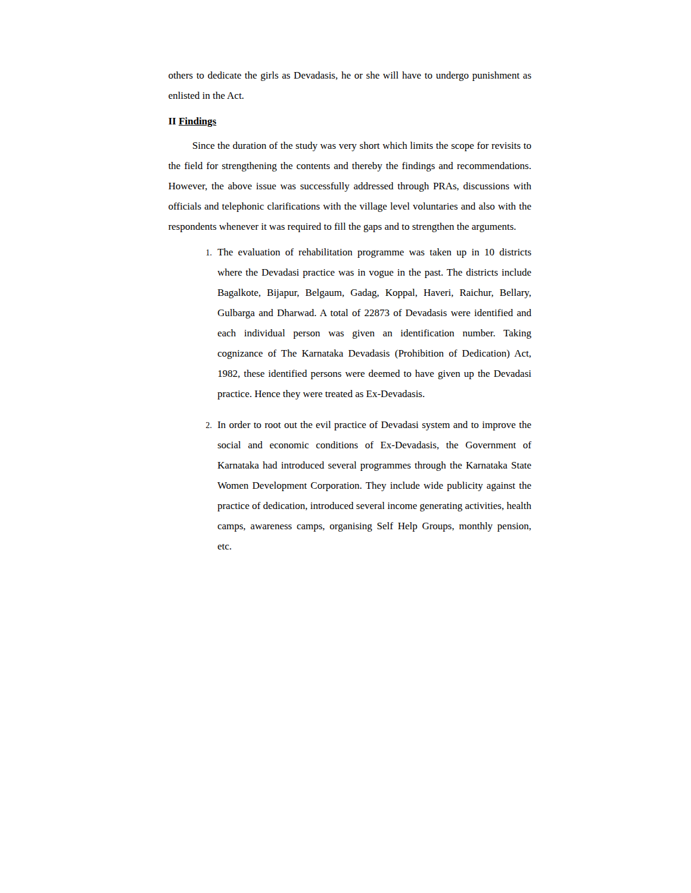others to dedicate the girls as Devadasis, he or she will have to undergo punishment as enlisted in the Act.
II Findings
Since the duration of the study was very short which limits the scope for revisits to the field for strengthening the contents and thereby the findings and recommendations. However, the above issue was successfully addressed through PRAs, discussions with officials and telephonic clarifications with the village level voluntaries and also with the respondents whenever it was required to fill the gaps and to strengthen the arguments.
The evaluation of rehabilitation programme was taken up in 10 districts where the Devadasi practice was in vogue in the past. The districts include Bagalkote, Bijapur, Belgaum, Gadag, Koppal, Haveri, Raichur, Bellary, Gulbarga and Dharwad. A total of 22873 of Devadasis were identified and each individual person was given an identification number. Taking cognizance of The Karnataka Devadasis (Prohibition of Dedication) Act, 1982, these identified persons were deemed to have given up the Devadasi practice. Hence they were treated as Ex-Devadasis.
In order to root out the evil practice of Devadasi system and to improve the social and economic conditions of Ex-Devadasis, the Government of Karnataka had introduced several programmes through the Karnataka State Women Development Corporation. They include wide publicity against the practice of dedication, introduced several income generating activities, health camps, awareness camps, organising Self Help Groups, monthly pension, etc.